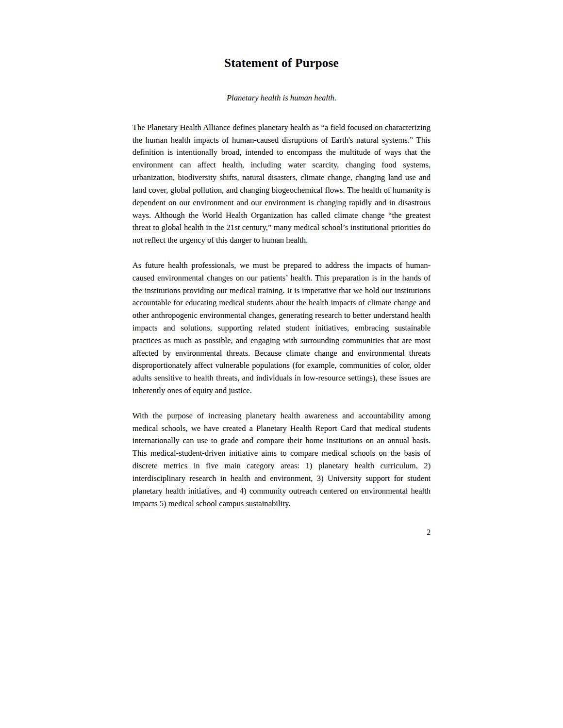Statement of Purpose
Planetary health is human health.
The Planetary Health Alliance defines planetary health as “a field focused on characterizing the human health impacts of human-caused disruptions of Earth's natural systems.” This definition is intentionally broad, intended to encompass the multitude of ways that the environment can affect health, including water scarcity, changing food systems, urbanization, biodiversity shifts, natural disasters, climate change, changing land use and land cover, global pollution, and changing biogeochemical flows. The health of humanity is dependent on our environment and our environment is changing rapidly and in disastrous ways. Although the World Health Organization has called climate change “the greatest threat to global health in the 21st century,” many medical school’s institutional priorities do not reflect the urgency of this danger to human health.
As future health professionals, we must be prepared to address the impacts of human-caused environmental changes on our patients’ health. This preparation is in the hands of the institutions providing our medical training. It is imperative that we hold our institutions accountable for educating medical students about the health impacts of climate change and other anthropogenic environmental changes, generating research to better understand health impacts and solutions, supporting related student initiatives, embracing sustainable practices as much as possible, and engaging with surrounding communities that are most affected by environmental threats. Because climate change and environmental threats disproportionately affect vulnerable populations (for example, communities of color, older adults sensitive to health threats, and individuals in low-resource settings), these issues are inherently ones of equity and justice.
With the purpose of increasing planetary health awareness and accountability among medical schools, we have created a Planetary Health Report Card that medical students internationally can use to grade and compare their home institutions on an annual basis. This medical-student-driven initiative aims to compare medical schools on the basis of discrete metrics in five main category areas: 1) planetary health curriculum, 2) interdisciplinary research in health and environment, 3) University support for student planetary health initiatives, and 4) community outreach centered on environmental health impacts 5) medical school campus sustainability.
2